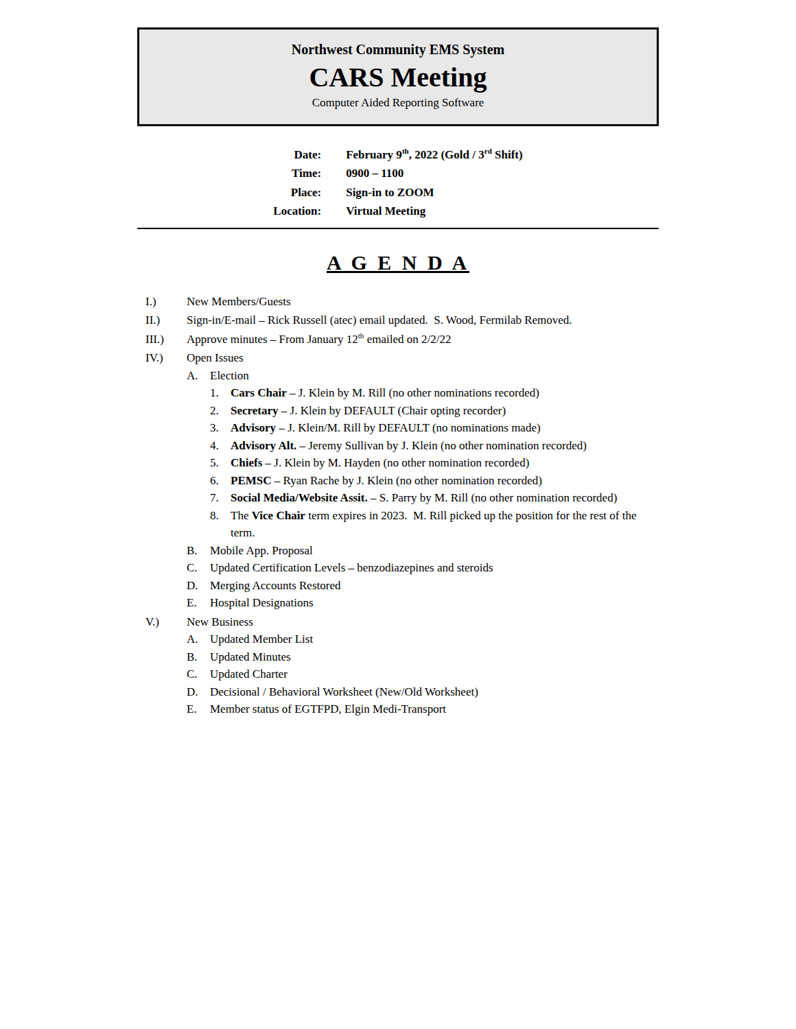Northwest Community EMS System
CARS Meeting
Computer Aided Reporting Software
| Date: | February 9 th , 2022 (Gold / 3 rd Shift) |
| Time: | 0900 – 1100 |
| Place: | Sign-in to ZOOM |
| Location: | Virtual Meeting |
A G E N D A
I.) New Members/Guests
II.) Sign-in/E-mail – Rick Russell (atec) email updated. S. Wood, Fermilab Removed.
III.) Approve minutes – From January 12th emailed on 2/2/22
IV.) Open Issues
A. Election
1. Cars Chair – J. Klein by M. Rill (no other nominations recorded)
2. Secretary – J. Klein by DEFAULT (Chair opting recorder)
3. Advisory – J. Klein/M. Rill by DEFAULT (no nominations made)
4. Advisory Alt. – Jeremy Sullivan by J. Klein (no other nomination recorded)
5. Chiefs – J. Klein by M. Hayden (no other nomination recorded)
6. PEMSC – Ryan Rache by J. Klein (no other nomination recorded)
7. Social Media/Website Assit. – S. Parry by M. Rill (no other nomination recorded)
8. The Vice Chair term expires in 2023. M. Rill picked up the position for the rest of the term.
B. Mobile App. Proposal
C. Updated Certification Levels – benzodiazepines and steroids
D. Merging Accounts Restored
E. Hospital Designations
V.) New Business
A. Updated Member List
B. Updated Minutes
C. Updated Charter
D. Decisional / Behavioral Worksheet (New/Old Worksheet)
E. Member status of EGTFPD, Elgin Medi-Transport